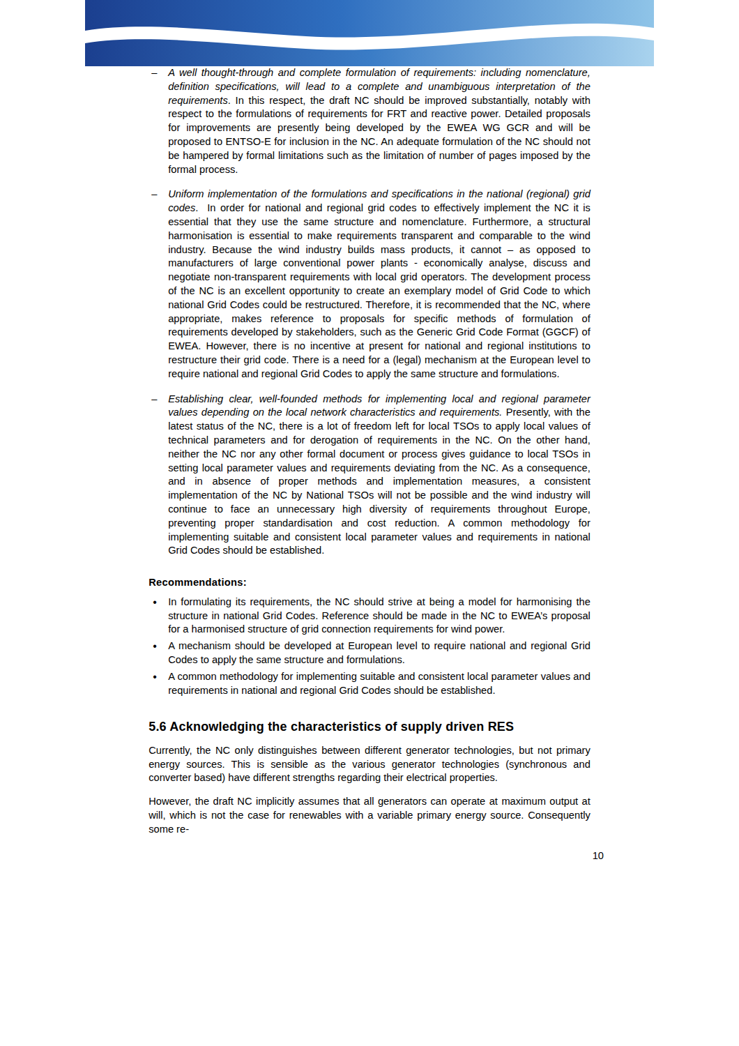A well thought-through and complete formulation of requirements: including nomenclature, definition specifications, will lead to a complete and unambiguous interpretation of the requirements. In this respect, the draft NC should be improved substantially, notably with respect to the formulations of requirements for FRT and reactive power. Detailed proposals for improvements are presently being developed by the EWEA WG GCR and will be proposed to ENTSO-E for inclusion in the NC. An adequate formulation of the NC should not be hampered by formal limitations such as the limitation of number of pages imposed by the formal process.
Uniform implementation of the formulations and specifications in the national (regional) grid codes. In order for national and regional grid codes to effectively implement the NC it is essential that they use the same structure and nomenclature. Furthermore, a structural harmonisation is essential to make requirements transparent and comparable to the wind industry. Because the wind industry builds mass products, it cannot – as opposed to manufacturers of large conventional power plants - economically analyse, discuss and negotiate non-transparent requirements with local grid operators. The development process of the NC is an excellent opportunity to create an exemplary model of Grid Code to which national Grid Codes could be restructured. Therefore, it is recommended that the NC, where appropriate, makes reference to proposals for specific methods of formulation of requirements developed by stakeholders, such as the Generic Grid Code Format (GGCF) of EWEA. However, there is no incentive at present for national and regional institutions to restructure their grid code. There is a need for a (legal) mechanism at the European level to require national and regional Grid Codes to apply the same structure and formulations.
Establishing clear, well-founded methods for implementing local and regional parameter values depending on the local network characteristics and requirements. Presently, with the latest status of the NC, there is a lot of freedom left for local TSOs to apply local values of technical parameters and for derogation of requirements in the NC. On the other hand, neither the NC nor any other formal document or process gives guidance to local TSOs in setting local parameter values and requirements deviating from the NC. As a consequence, and in absence of proper methods and implementation measures, a consistent implementation of the NC by National TSOs will not be possible and the wind industry will continue to face an unnecessary high diversity of requirements throughout Europe, preventing proper standardisation and cost reduction. A common methodology for implementing suitable and consistent local parameter values and requirements in national Grid Codes should be established.
Recommendations:
In formulating its requirements, the NC should strive at being a model for harmonising the structure in national Grid Codes. Reference should be made in the NC to EWEA’s proposal for a harmonised structure of grid connection requirements for wind power.
A mechanism should be developed at European level to require national and regional Grid Codes to apply the same structure and formulations.
A common methodology for implementing suitable and consistent local parameter values and requirements in national and regional Grid Codes should be established.
5.6 Acknowledging the characteristics of supply driven RES
Currently, the NC only distinguishes between different generator technologies, but not primary energy sources. This is sensible as the various generator technologies (synchronous and converter based) have different strengths regarding their electrical properties.
However, the draft NC implicitly assumes that all generators can operate at maximum output at will, which is not the case for renewables with a variable primary energy source. Consequently some re-
10